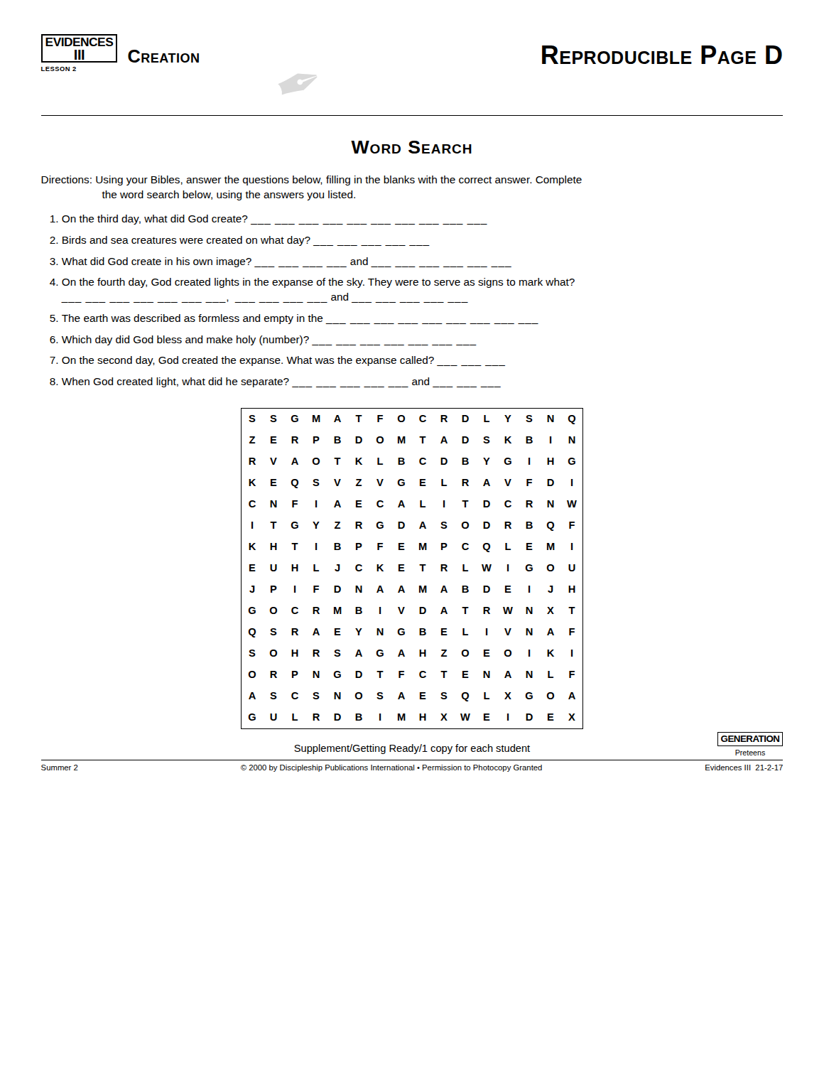EVIDENCESIII
LESSON 2
Creation
✒
Reproducible Page D
Word Search
Directions: Using your Bibles, answer the questions below, filling in the blanks with the correct answer. Complete the word search below, using the answers you listed.
On the third day, what did God create? ___ ___ ___ ___ ___ ___ ___ ___ ___ ___
Birds and sea creatures were created on what day? ___ ___ ___ ___ ___
What did God create in his own image? ___ ___ ___ ___ and ___ ___ ___ ___ ___ ___
On the fourth day, God created lights in the expanse of the sky. They were to serve as signs to mark what?
___ ___ ___ ___ ___ ___ ___, ___ ___ ___ ___ and ___ ___ ___ ___ ___
The earth was described as formless and empty in the ___ ___ ___ ___ ___ ___ ___ ___ ___
Which day did God bless and make holy (number)? ___ ___ ___ ___ ___ ___ ___
On the second day, God created the expanse. What was the expanse called? ___ ___ ___
When God created light, what did he separate? ___ ___ ___ ___ ___ and ___ ___ ___
| S | S | G | M | A | T | F | O | C | R | D | L | Y | S | N | Q |
| Z | E | R | P | B | D | O | M | T | A | D | S | K | B | I | N |
| R | V | A | O | T | K | L | B | C | D | B | Y | G | I | H | G |
| K | E | Q | S | V | Z | V | G | E | L | R | A | V | F | D | I |
| C | N | F | I | A | E | C | A | L | I | T | D | C | R | N | W |
| I | T | G | Y | Z | R | G | D | A | S | O | D | R | B | Q | F |
| K | H | T | I | B | P | F | E | M | P | C | Q | L | E | M | I |
| E | U | H | L | J | C | K | E | T | R | L | W | I | G | O | U |
| J | P | I | F | D | N | A | A | M | A | B | D | E | I | J | H |
| G | O | C | R | M | B | I | V | D | A | T | R | W | N | X | T |
| Q | S | R | A | E | Y | N | G | B | E | L | I | V | N | A | F |
| S | O | H | R | S | A | G | A | H | Z | O | E | O | I | K | I |
| O | R | P | N | G | D | T | F | C | T | E | N | A | N | L | F |
| A | S | C | S | N | O | S | A | E | S | Q | L | X | G | O | A |
| G | U | L | R | D | B | I | M | H | X | W | E | I | D | E | X |
GENERATION Preteens
Supplement/Getting Ready/1 copy for each student
Summer 2 © 2000 by Discipleship Publications International • Permission to Photocopy Granted Evidences III 21-2-17